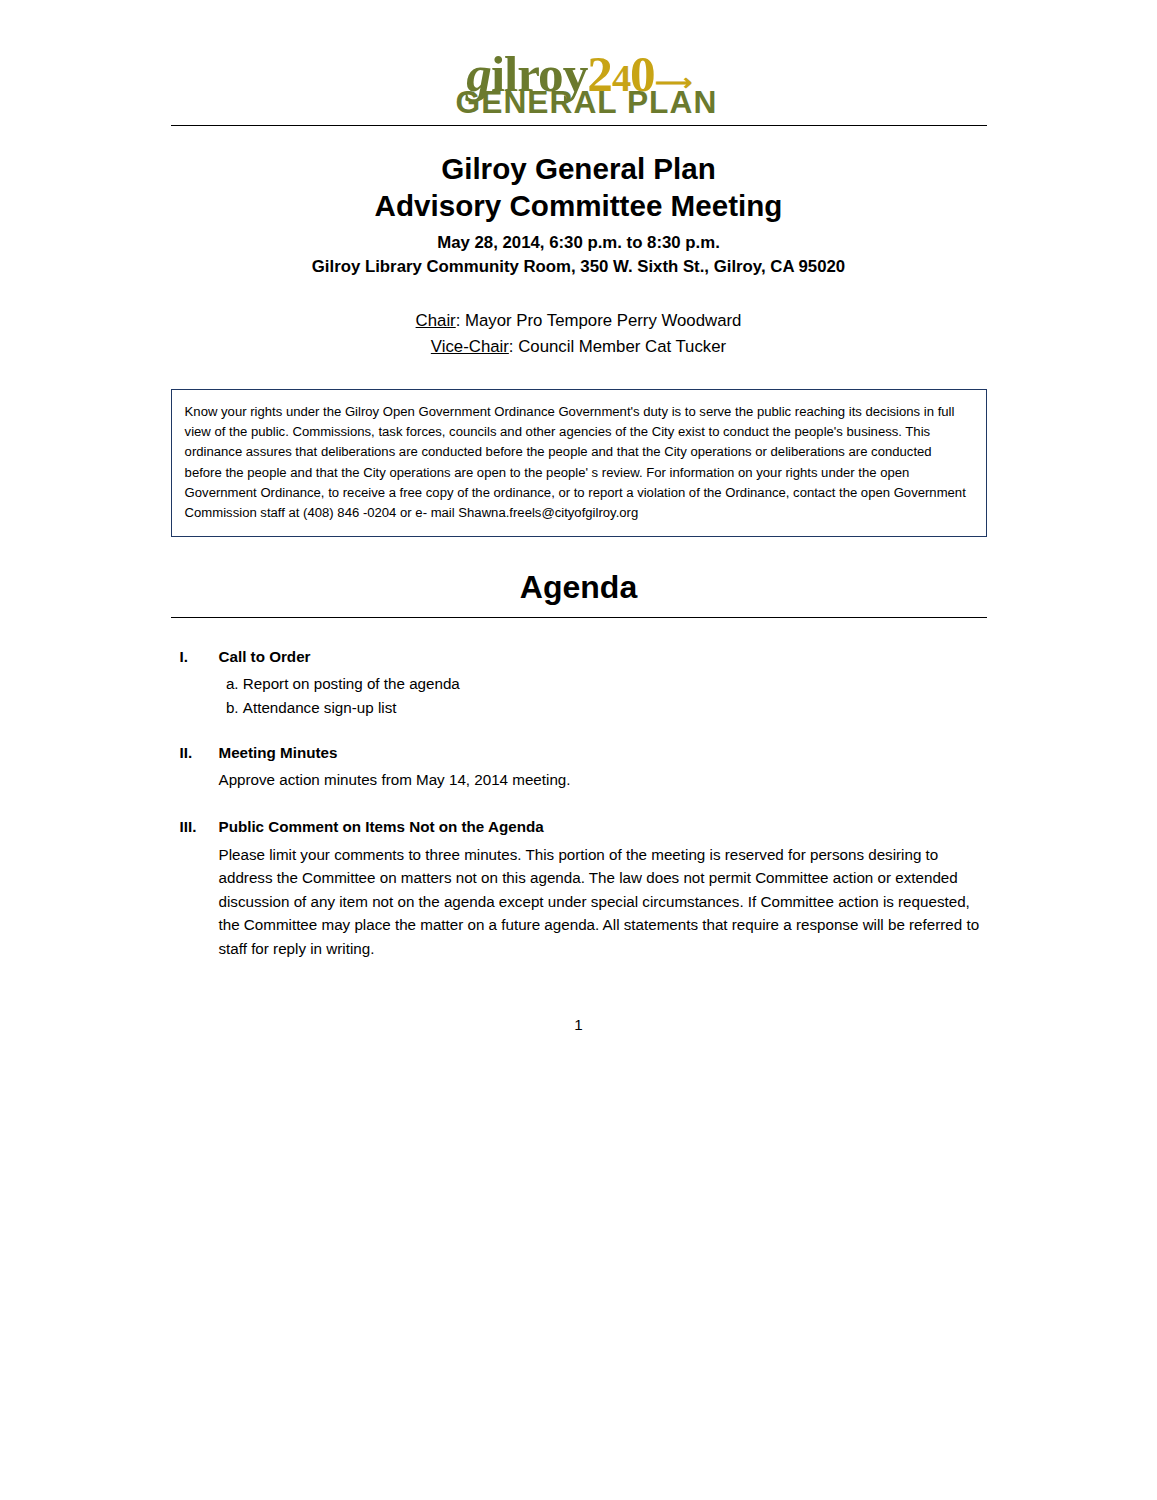gilroy240⟶ GENERAL PLAN
Gilroy General Plan
Advisory Committee Meeting
May 28, 2014, 6:30 p.m. to 8:30 p.m.
Gilroy Library Community Room, 350 W. Sixth St., Gilroy, CA 95020
Chair: Mayor Pro Tempore Perry Woodward
Vice-Chair: Council Member Cat Tucker
Know your rights under the Gilroy Open Government Ordinance Government's duty is to serve the public reaching its decisions in full view of the public. Commissions, task forces, councils and other agencies of the City exist to conduct the people's business. This ordinance assures that deliberations are conducted before the people and that the City operations or deliberations are conducted before the people and that the City operations are open to the people' s review. For information on your rights under the open Government Ordinance, to receive a free copy of the ordinance, or to report a violation of the Ordinance, contact the open Government Commission staff at (408) 846 -0204 or e- mail Shawna.freels@cityofgilroy.org
Agenda
Call to Order
Report on posting of the agenda
Attendance sign-up list
Meeting Minutes
Approve action minutes from May 14, 2014 meeting.
Public Comment on Items Not on the Agenda
Please limit your comments to three minutes. This portion of the meeting is reserved for persons desiring to address the Committee on matters not on this agenda. The law does not permit Committee action or extended discussion of any item not on the agenda except under special circumstances. If Committee action is requested, the Committee may place the matter on a future agenda. All statements that require a response will be referred to staff for reply in writing.
1